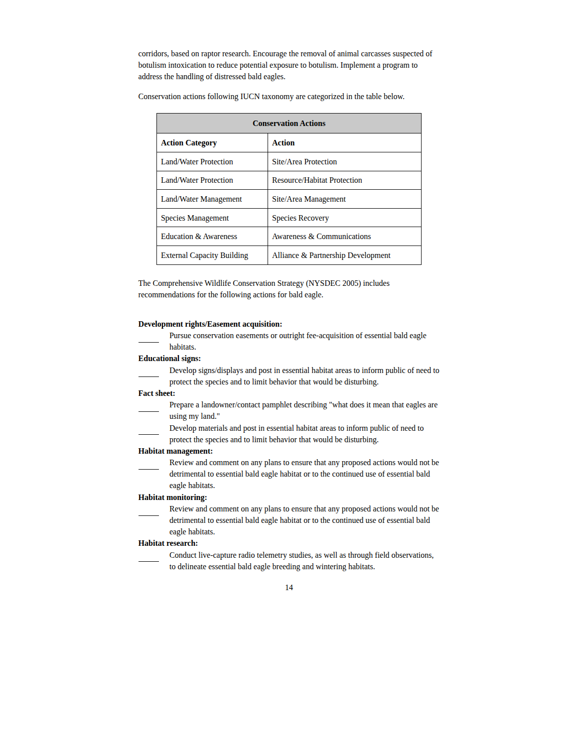corridors, based on raptor research. Encourage the removal of animal carcasses suspected of botulism intoxication to reduce potential exposure to botulism. Implement a program to address the handling of distressed bald eagles.
Conservation actions following IUCN taxonomy are categorized in the table below.
| Conservation Actions |
| --- |
| Action Category | Action |
| Land/Water Protection | Site/Area Protection |
| Land/Water Protection | Resource/Habitat Protection |
| Land/Water Management | Site/Area Management |
| Species Management | Species Recovery |
| Education & Awareness | Awareness & Communications |
| External Capacity Building | Alliance & Partnership Development |
The Comprehensive Wildlife Conservation Strategy (NYSDEC 2005) includes recommendations for the following actions for bald eagle.
Development rights/Easement acquisition:
Pursue conservation easements or outright fee-acquisition of essential bald eagle habitats.
Educational signs:
Develop signs/displays and post in essential habitat areas to inform public of need to protect the species and to limit behavior that would be disturbing.
Fact sheet:
Prepare a landowner/contact pamphlet describing "what does it mean that eagles are using my land."
Develop materials and post in essential habitat areas to inform public of need to protect the species and to limit behavior that would be disturbing.
Habitat management:
Review and comment on any plans to ensure that any proposed actions would not be detrimental to essential bald eagle habitat or to the continued use of essential bald eagle habitats.
Habitat monitoring:
Review and comment on any plans to ensure that any proposed actions would not be detrimental to essential bald eagle habitat or to the continued use of essential bald eagle habitats.
Habitat research:
Conduct live-capture radio telemetry studies, as well as through field observations, to delineate essential bald eagle breeding and wintering habitats.
14